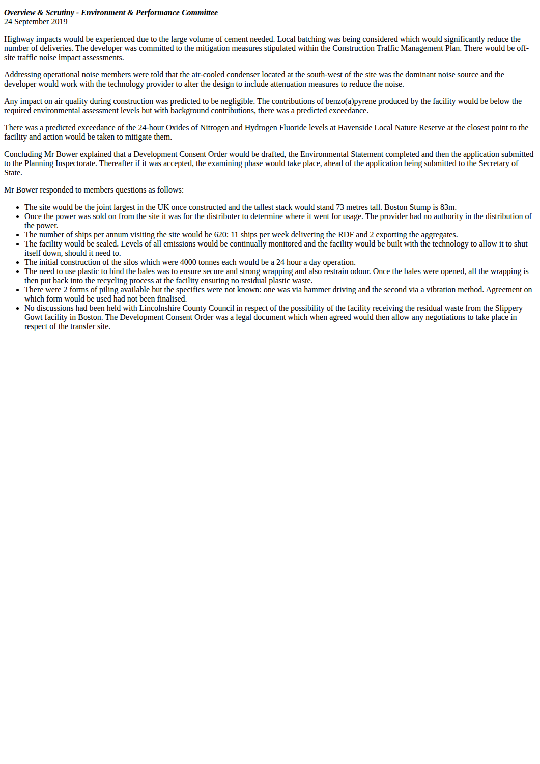Overview & Scrutiny - Environment & Performance Committee
24 September 2019
Highway impacts would be experienced due to the large volume of cement needed. Local batching was being considered which would significantly reduce the number of deliveries. The developer was committed to the mitigation measures stipulated within the Construction Traffic Management Plan. There would be off-site traffic noise impact assessments.
Addressing operational noise members were told that the air-cooled condenser located at the south-west of the site was the dominant noise source and the developer would work with the technology provider to alter the design to include attenuation measures to reduce the noise.
Any impact on air quality during construction was predicted to be negligible. The contributions of benzo(a)pyrene produced by the facility would be below the required environmental assessment levels but with background contributions, there was a predicted exceedance.
There was a predicted exceedance of the 24-hour Oxides of Nitrogen and Hydrogen Fluoride levels at Havenside Local Nature Reserve at the closest point to the facility and action would be taken to mitigate them.
Concluding Mr Bower explained that a Development Consent Order would be drafted, the Environmental Statement completed and then the application submitted to the Planning Inspectorate. Thereafter if it was accepted, the examining phase would take place, ahead of the application being submitted to the Secretary of State.
Mr Bower responded to members questions as follows:
The site would be the joint largest in the UK once constructed and the tallest stack would stand 73 metres tall. Boston Stump is 83m.
Once the power was sold on from the site it was for the distributer to determine where it went for usage. The provider had no authority in the distribution of the power.
The number of ships per annum visiting the site would be 620: 11 ships per week delivering the RDF and 2 exporting the aggregates.
The facility would be sealed. Levels of all emissions would be continually monitored and the facility would be built with the technology to allow it to shut itself down, should it need to.
The initial construction of the silos which were 4000 tonnes each would be a 24 hour a day operation.
The need to use plastic to bind the bales was to ensure secure and strong wrapping and also restrain odour. Once the bales were opened, all the wrapping is then put back into the recycling process at the facility ensuring no residual plastic waste.
There were 2 forms of piling available but the specifics were not known: one was via hammer driving and the second via a vibration method. Agreement on which form would be used had not been finalised.
No discussions had been held with Lincolnshire County Council in respect of the possibility of the facility receiving the residual waste from the Slippery Gowt facility in Boston. The Development Consent Order was a legal document which when agreed would then allow any negotiations to take place in respect of the transfer site.